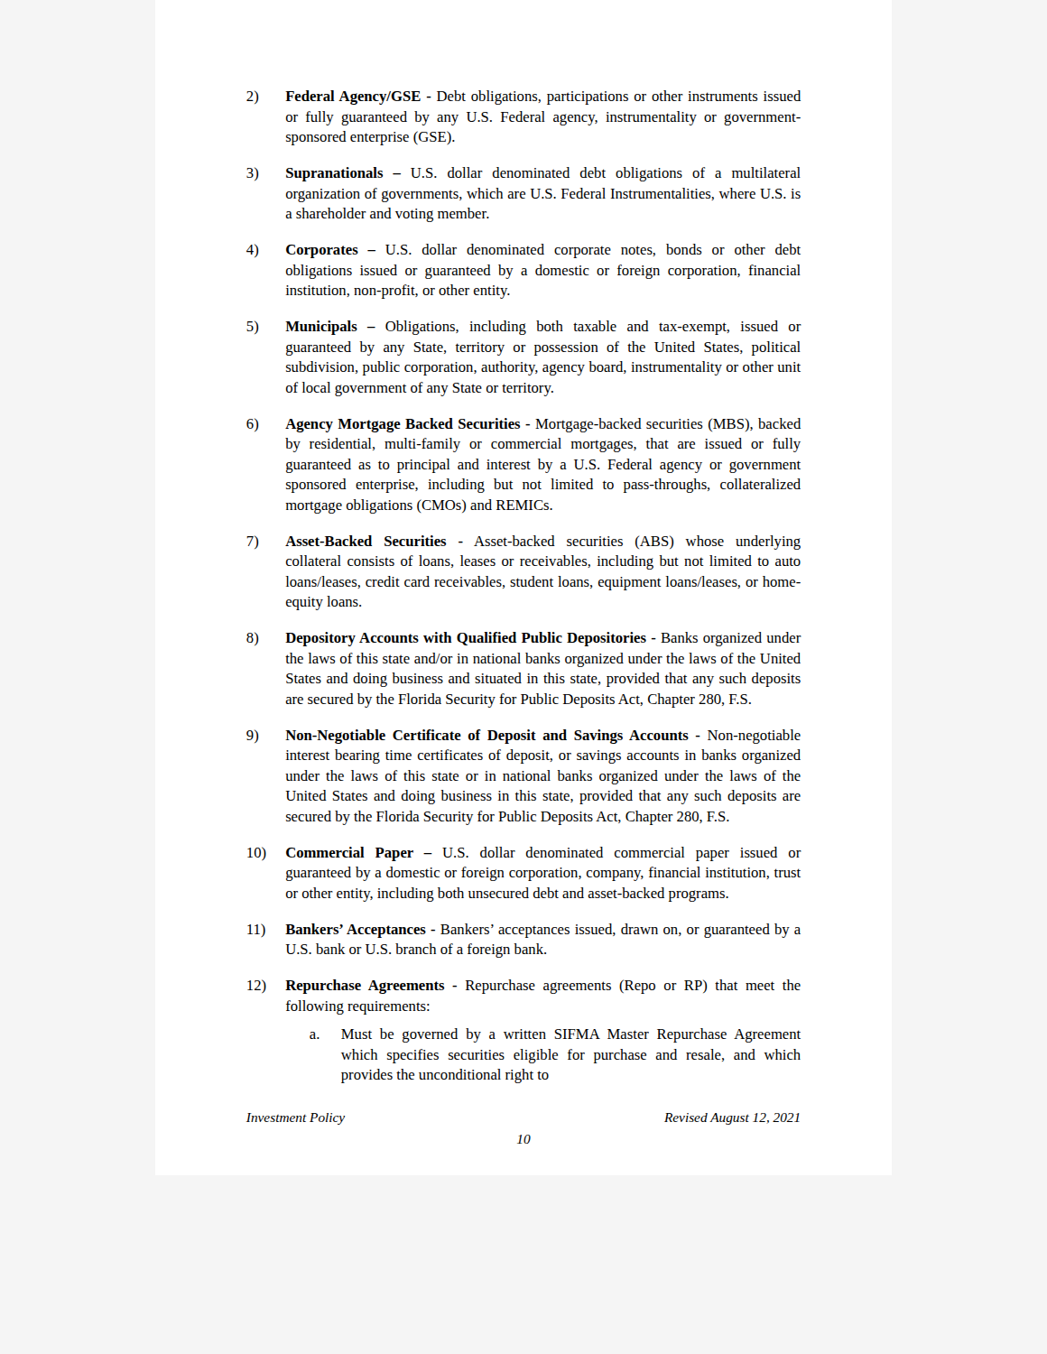2) Federal Agency/GSE - Debt obligations, participations or other instruments issued or fully guaranteed by any U.S. Federal agency, instrumentality or government-sponsored enterprise (GSE).
3) Supranationals – U.S. dollar denominated debt obligations of a multilateral organization of governments, which are U.S. Federal Instrumentalities, where U.S. is a shareholder and voting member.
4) Corporates – U.S. dollar denominated corporate notes, bonds or other debt obligations issued or guaranteed by a domestic or foreign corporation, financial institution, non-profit, or other entity.
5) Municipals – Obligations, including both taxable and tax-exempt, issued or guaranteed by any State, territory or possession of the United States, political subdivision, public corporation, authority, agency board, instrumentality or other unit of local government of any State or territory.
6) Agency Mortgage Backed Securities - Mortgage-backed securities (MBS), backed by residential, multi-family or commercial mortgages, that are issued or fully guaranteed as to principal and interest by a U.S. Federal agency or government sponsored enterprise, including but not limited to pass-throughs, collateralized mortgage obligations (CMOs) and REMICs.
7) Asset-Backed Securities - Asset-backed securities (ABS) whose underlying collateral consists of loans, leases or receivables, including but not limited to auto loans/leases, credit card receivables, student loans, equipment loans/leases, or home-equity loans.
8) Depository Accounts with Qualified Public Depositories - Banks organized under the laws of this state and/or in national banks organized under the laws of the United States and doing business and situated in this state, provided that any such deposits are secured by the Florida Security for Public Deposits Act, Chapter 280, F.S.
9) Non-Negotiable Certificate of Deposit and Savings Accounts - Non-negotiable interest bearing time certificates of deposit, or savings accounts in banks organized under the laws of this state or in national banks organized under the laws of the United States and doing business in this state, provided that any such deposits are secured by the Florida Security for Public Deposits Act, Chapter 280, F.S.
10) Commercial Paper – U.S. dollar denominated commercial paper issued or guaranteed by a domestic or foreign corporation, company, financial institution, trust or other entity, including both unsecured debt and asset-backed programs.
11) Bankers’ Acceptances - Bankers’ acceptances issued, drawn on, or guaranteed by a U.S. bank or U.S. branch of a foreign bank.
12) Repurchase Agreements - Repurchase agreements (Repo or RP) that meet the following requirements:
a. Must be governed by a written SIFMA Master Repurchase Agreement which specifies securities eligible for purchase and resale, and which provides the unconditional right to
Investment Policy Revised August 12, 2021
10